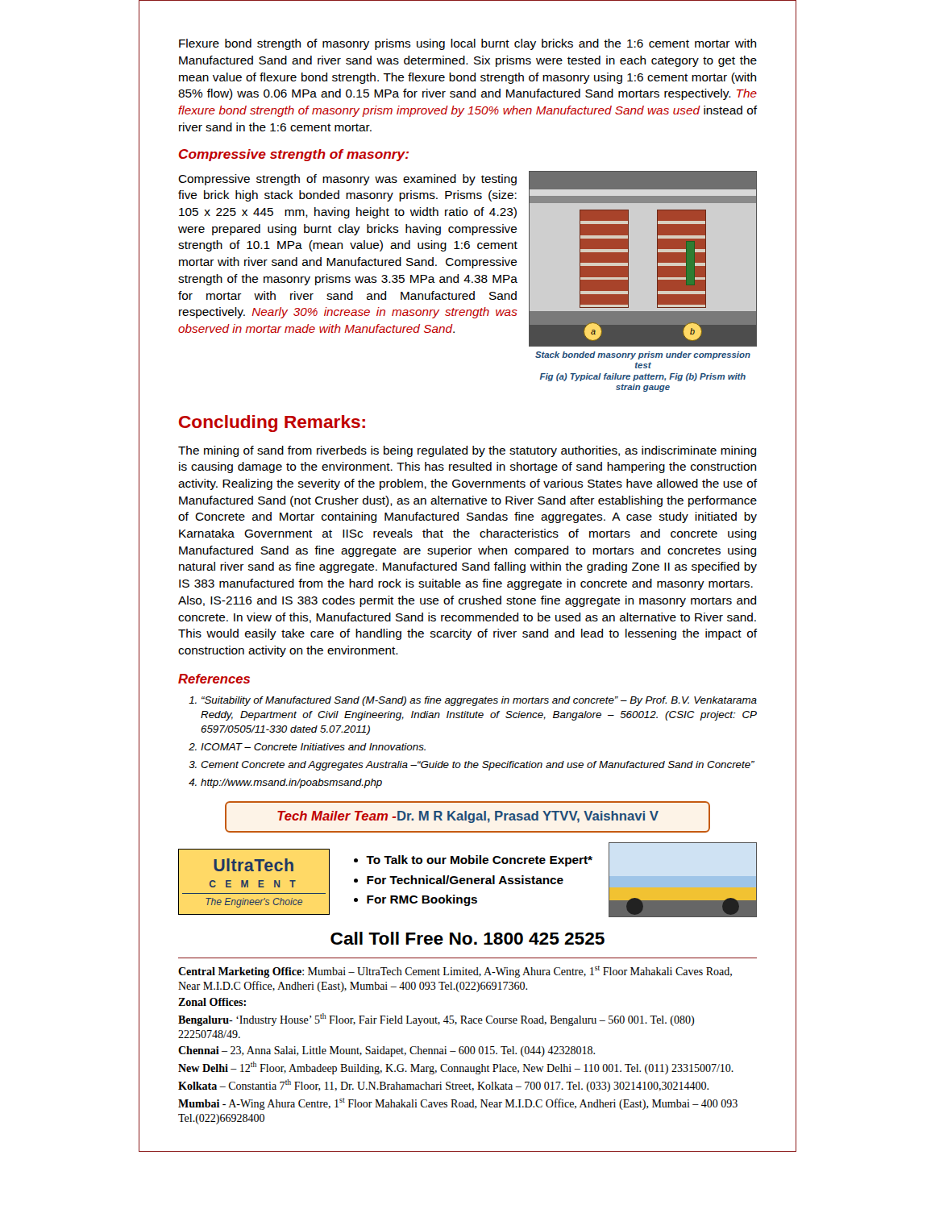Flexure bond strength of masonry prisms using local burnt clay bricks and the 1:6 cement mortar with Manufactured Sand and river sand was determined. Six prisms were tested in each category to get the mean value of flexure bond strength. The flexure bond strength of masonry using 1:6 cement mortar (with 85% flow) was 0.06 MPa and 0.15 MPa for river sand and Manufactured Sand mortars respectively. The flexure bond strength of masonry prism improved by 150% when Manufactured Sand was used instead of river sand in the 1:6 cement mortar.
Compressive strength of masonry:
a
b
Stack bonded masonry prism under compression test
Fig (a) Typical failure pattern, Fig (b) Prism with strain gauge
Compressive strength of masonry was examined by testing five brick high stack bonded masonry prisms. Prisms (size: 105 x 225 x 445 mm, having height to width ratio of 4.23) were prepared using burnt clay bricks having compressive strength of 10.1 MPa (mean value) and using 1:6 cement mortar with river sand and Manufactured Sand. Compressive strength of the masonry prisms was 3.35 MPa and 4.38 MPa for mortar with river sand and Manufactured Sand respectively. Nearly 30% increase in masonry strength was observed in mortar made with Manufactured Sand.
Concluding Remarks:
The mining of sand from riverbeds is being regulated by the statutory authorities, as indiscriminate mining is causing damage to the environment. This has resulted in shortage of sand hampering the construction activity. Realizing the severity of the problem, the Governments of various States have allowed the use of Manufactured Sand (not Crusher dust), as an alternative to River Sand after establishing the performance of Concrete and Mortar containing Manufactured Sandas fine aggregates. A case study initiated by Karnataka Government at IISc reveals that the characteristics of mortars and concrete using Manufactured Sand as fine aggregate are superior when compared to mortars and concretes using natural river sand as fine aggregate. Manufactured Sand falling within the grading Zone II as specified by IS 383 manufactured from the hard rock is suitable as fine aggregate in concrete and masonry mortars. Also, IS-2116 and IS 383 codes permit the use of crushed stone fine aggregate in masonry mortars and concrete. In view of this, Manufactured Sand is recommended to be used as an alternative to River sand. This would easily take care of handling the scarcity of river sand and lead to lessening the impact of construction activity on the environment.
References
“Suitability of Manufactured Sand (M-Sand) as fine aggregates in mortars and concrete” – By Prof. B.V. Venkatarama Reddy, Department of Civil Engineering, Indian Institute of Science, Bangalore – 560012. (CSIC project: CP 6597/0505/11-330 dated 5.07.2011)
ICOMAT – Concrete Initiatives and Innovations.
Cement Concrete and Aggregates Australia –“Guide to the Specification and use of Manufactured Sand in Concrete”
http://www.msand.in/poabsmsand.php
Tech Mailer Team -Dr. M R Kalgal, Prasad YTVV, Vaishnavi V
UltraTech
C E M E N T
The Engineer's Choice
To Talk to our Mobile Concrete Expert*
For Technical/General Assistance
For RMC Bookings
Call Toll Free No. 1800 425 2525
Central Marketing Office: Mumbai – UltraTech Cement Limited, A-Wing Ahura Centre, 1st Floor Mahakali Caves Road, Near M.I.D.C Office, Andheri (East), Mumbai – 400 093 Tel.(022)66917360.
Zonal Offices:
Bengaluru- ‘Industry House’ 5th Floor, Fair Field Layout, 45, Race Course Road, Bengaluru – 560 001. Tel. (080) 22250748/49.
Chennai – 23, Anna Salai, Little Mount, Saidapet, Chennai – 600 015. Tel. (044) 42328018.
New Delhi – 12th Floor, Ambadeep Building, K.G. Marg, Connaught Place, New Delhi – 110 001. Tel. (011) 23315007/10.
Kolkata – Constantia 7th Floor, 11, Dr. U.N.Brahamachari Street, Kolkata – 700 017. Tel. (033) 30214100,30214400.
Mumbai - A-Wing Ahura Centre, 1st Floor Mahakali Caves Road, Near M.I.D.C Office, Andheri (East), Mumbai – 400 093 Tel.(022)66928400